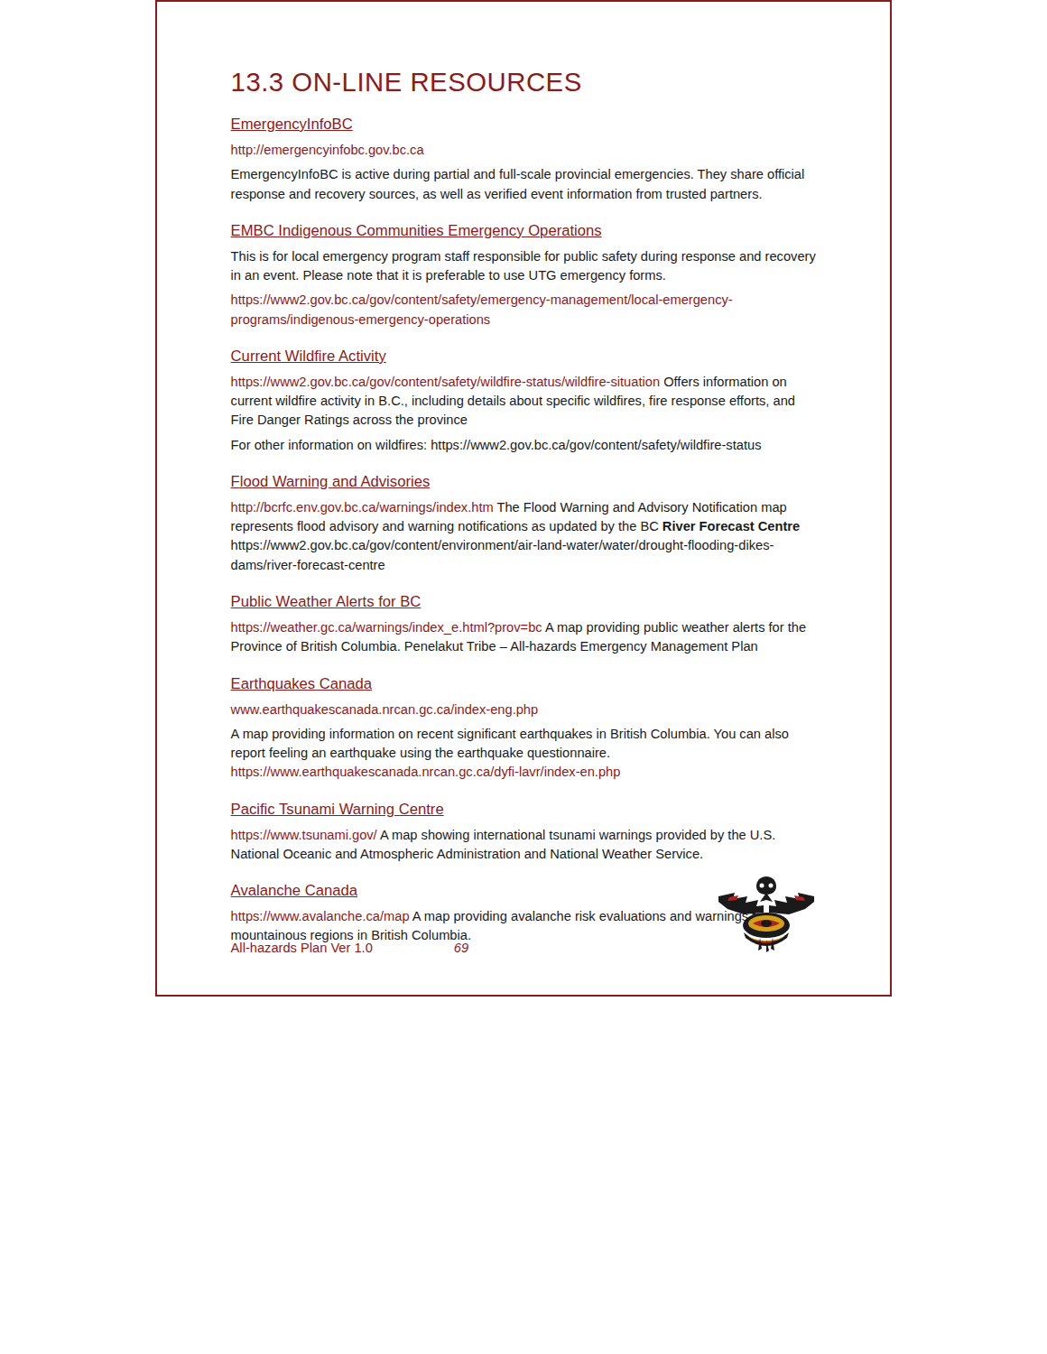13.3 ON-LINE RESOURCES
EmergencyInfoBC
http://emergencyinfobc.gov.bc.ca
EmergencyInfoBC is active during partial and full-scale provincial emergencies. They share official response and recovery sources, as well as verified event information from trusted partners.
EMBC Indigenous Communities Emergency Operations
This is for local emergency program staff responsible for public safety during response and recovery in an event. Please note that it is preferable to use UTG emergency forms.
https://www2.gov.bc.ca/gov/content/safety/emergency-management/local-emergency-programs/indigenous-emergency-operations
Current Wildfire Activity
https://www2.gov.bc.ca/gov/content/safety/wildfire-status/wildfire-situation Offers information on current wildfire activity in B.C., including details about specific wildfires, fire response efforts, and Fire Danger Ratings across the province
For other information on wildfires: https://www2.gov.bc.ca/gov/content/safety/wildfire-status
Flood Warning and Advisories
http://bcrfc.env.gov.bc.ca/warnings/index.htm The Flood Warning and Advisory Notification map represents flood advisory and warning notifications as updated by the BC River Forecast Centre https://www2.gov.bc.ca/gov/content/environment/air-land-water/water/drought-flooding-dikes-dams/river-forecast-centre
Public Weather Alerts for BC
https://weather.gc.ca/warnings/index_e.html?prov=bc A map providing public weather alerts for the Province of British Columbia. Penelakut Tribe – All-hazards Emergency Management Plan
Earthquakes Canada
www.earthquakescanada.nrcan.gc.ca/index-eng.php
A map providing information on recent significant earthquakes in British Columbia. You can also report feeling an earthquake using the earthquake questionnaire.
https://www.earthquakescanada.nrcan.gc.ca/dyfi-lavr/index-en.php
Pacific Tsunami Warning Centre
https://www.tsunami.gov/ A map showing international tsunami warnings provided by the U.S. National Oceanic and Atmospheric Administration and National Weather Service.
Avalanche Canada
https://www.avalanche.ca/map A map providing avalanche risk evaluations and warnings for mountainous regions in British Columbia.
All-hazards Plan Ver 1.0 69